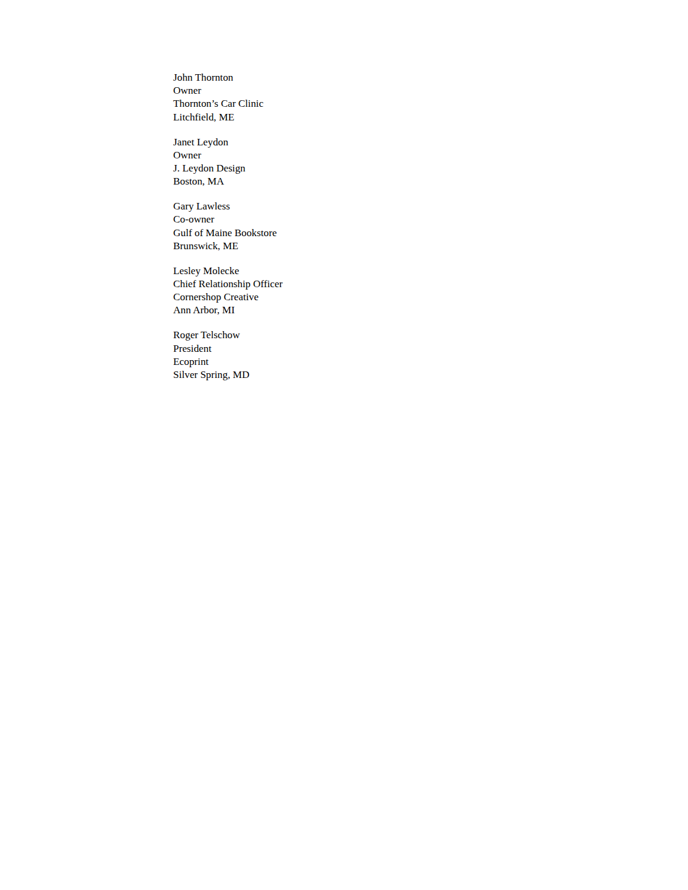John Thornton
Owner
Thornton’s Car Clinic
Litchfield, ME
Janet Leydon
Owner
J. Leydon Design
Boston, MA
Gary Lawless
Co-owner
Gulf of Maine Bookstore
Brunswick, ME
Lesley Molecke
Chief Relationship Officer
Cornershop Creative
Ann Arbor, MI
Roger Telschow
President
Ecoprint
Silver Spring, MD